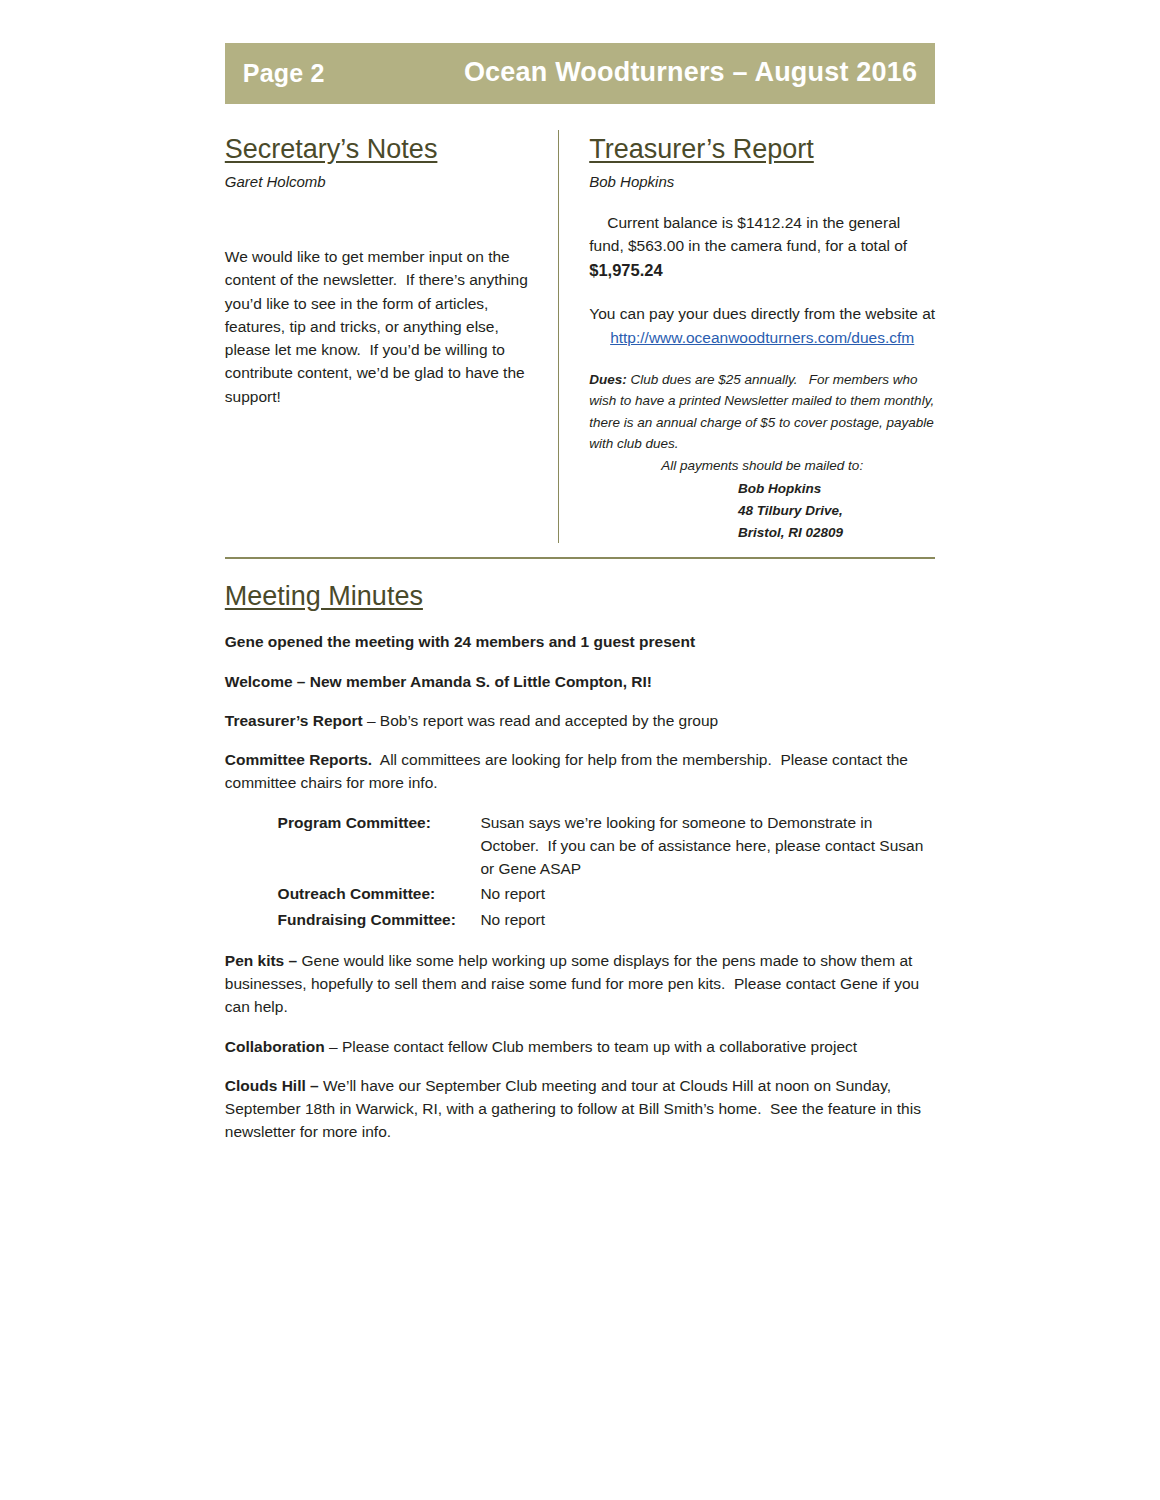Page 2
Ocean Woodturners – August 2016
Secretary’s Notes
Garet Holcomb
We would like to get member input on the content of the newsletter. If there’s anything you’d like to see in the form of articles, features, tip and tricks, or anything else, please let me know. If you’d be willing to contribute content, we’d be glad to have the support!
Treasurer’s Report
Bob Hopkins
Current balance is $1412.24 in the general fund, $563.00 in the camera fund, for a total of $1,975.24
You can pay your dues directly from the website at
http://www.oceanwoodturners.com/dues.cfm
Dues: Club dues are $25 annually. For members who wish to have a printed Newsletter mailed to them monthly, there is an annual charge of $5 to cover postage, payable with club dues. All payments should be mailed to:
Bob Hopkins
48 Tilbury Drive,
Bristol, RI 02809
Meeting Minutes
Gene opened the meeting with 24 members and 1 guest present
Welcome – New member Amanda S. of Little Compton, RI!
Treasurer’s Report – Bob’s report was read and accepted by the group
Committee Reports. All committees are looking for help from the membership. Please contact the committee chairs for more info.
| Program Committee: | Susan says we’re looking for someone to Demonstrate in October. If you can be of assistance here, please contact Susan or Gene ASAP |
| Outreach Committee: | No report |
| Fundraising Committee: | No report |
Pen kits – Gene would like some help working up some displays for the pens made to show them at businesses, hopefully to sell them and raise some fund for more pen kits. Please contact Gene if you can help.
Collaboration – Please contact fellow Club members to team up with a collaborative project
Clouds Hill – We’ll have our September Club meeting and tour at Clouds Hill at noon on Sunday, September 18th in Warwick, RI, with a gathering to follow at Bill Smith’s home. See the feature in this newsletter for more info.